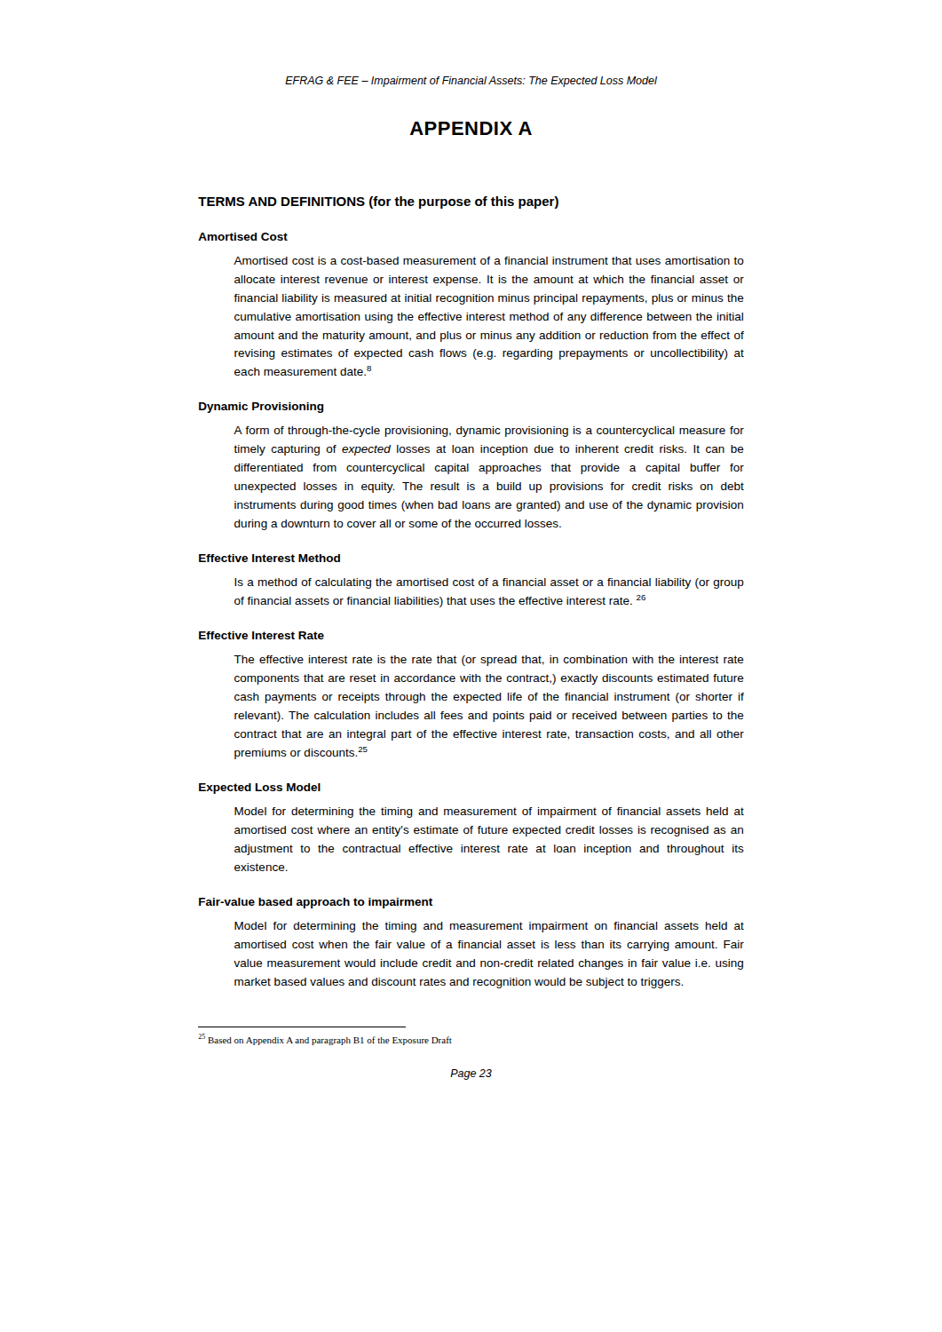EFRAG & FEE – Impairment of Financial Assets: The Expected Loss Model
APPENDIX A
TERMS AND DEFINITIONS (for the purpose of this paper)
Amortised Cost
Amortised cost is a cost-based measurement of a financial instrument that uses amortisation to allocate interest revenue or interest expense. It is the amount at which the financial asset or financial liability is measured at initial recognition minus principal repayments, plus or minus the cumulative amortisation using the effective interest method of any difference between the initial amount and the maturity amount, and plus or minus any addition or reduction from the effect of revising estimates of expected cash flows (e.g. regarding prepayments or uncollectibility) at each measurement date.8
Dynamic Provisioning
A form of through-the-cycle provisioning, dynamic provisioning is a countercyclical measure for timely capturing of expected losses at loan inception due to inherent credit risks. It can be differentiated from countercyclical capital approaches that provide a capital buffer for unexpected losses in equity. The result is a build up provisions for credit risks on debt instruments during good times (when bad loans are granted) and use of the dynamic provision during a downturn to cover all or some of the occurred losses.
Effective Interest Method
Is a method of calculating the amortised cost of a financial asset or a financial liability (or group of financial assets or financial liabilities) that uses the effective interest rate. 26
Effective Interest Rate
The effective interest rate is the rate that (or spread that, in combination with the interest rate components that are reset in accordance with the contract,) exactly discounts estimated future cash payments or receipts through the expected life of the financial instrument (or shorter if relevant). The calculation includes all fees and points paid or received between parties to the contract that are an integral part of the effective interest rate, transaction costs, and all other premiums or discounts.25
Expected Loss Model
Model for determining the timing and measurement of impairment of financial assets held at amortised cost where an entity's estimate of future expected credit losses is recognised as an adjustment to the contractual effective interest rate at loan inception and throughout its existence.
Fair-value based approach to impairment
Model for determining the timing and measurement impairment on financial assets held at amortised cost when the fair value of a financial asset is less than its carrying amount. Fair value measurement would include credit and non-credit related changes in fair value i.e. using market based values and discount rates and recognition would be subject to triggers.
25 Based on Appendix A and paragraph B1 of the Exposure Draft
Page 23